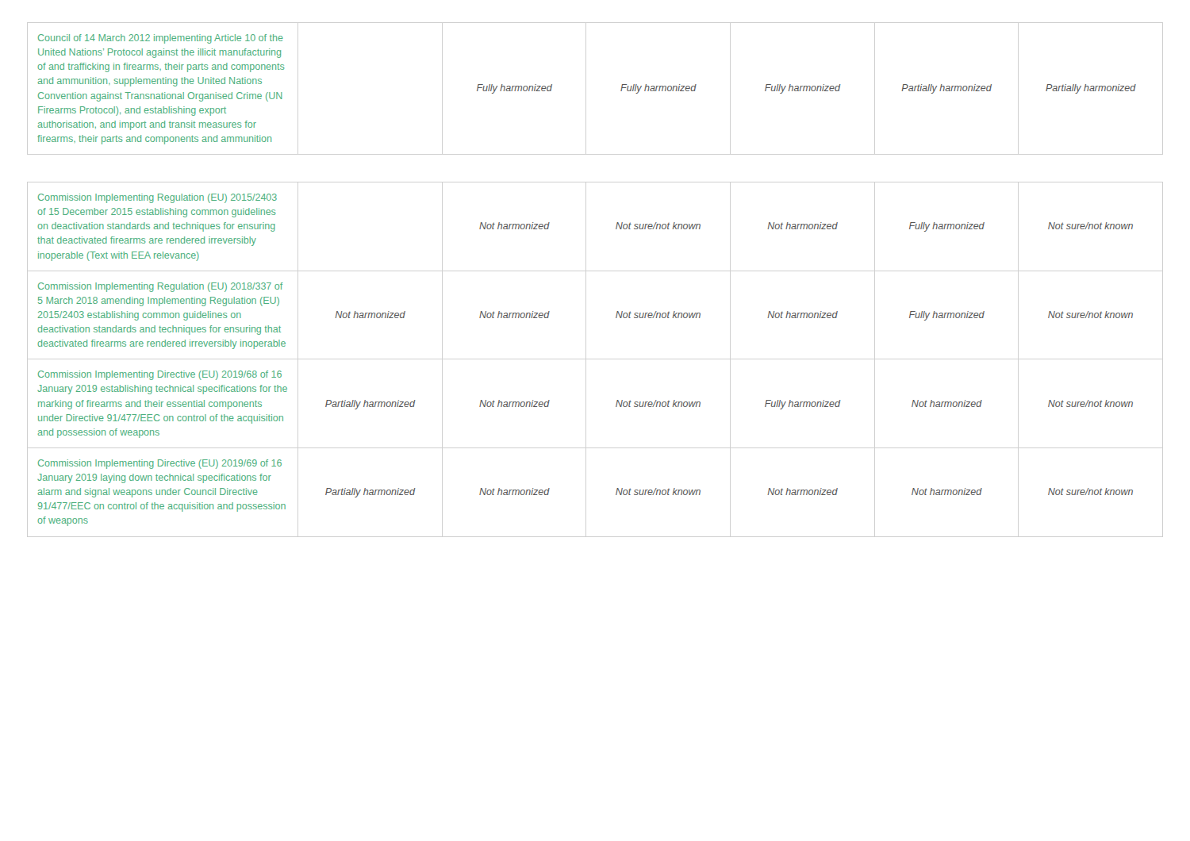| Council of 14 March 2012 implementing Article 10 of the United Nations’ Protocol against the illicit manufacturing of and trafficking in firearms, their parts and components and ammunition, supplementing the United Nations Convention against Transnational Organised Crime (UN Firearms Protocol), and establishing export authorisation, and import and transit measures for firearms, their parts and components and ammunition | | Fully harmonized | Fully harmonized | Fully harmonized | Partially harmonized | Partially harmonized |
| Commission Implementing Regulation (EU) 2015/2403 of 15 December 2015 establishing common guidelines on deactivation standards and techniques for ensuring that deactivated firearms are rendered irreversibly inoperable (Text with EEA relevance) | | Not harmonized | Not sure/not known | Not harmonized | Fully harmonized | Not sure/not known |
| Commission Implementing Regulation (EU) 2018/337 of 5 March 2018 amending Implementing Regulation (EU) 2015/2403 establishing common guidelines on deactivation standards and techniques for ensuring that deactivated firearms are rendered irreversibly inoperable | Not harmonized | Not harmonized | Not sure/not known | Not harmonized | Fully harmonized | Not sure/not known |
| Commission Implementing Directive (EU) 2019/68 of 16 January 2019 establishing technical specifications for the marking of firearms and their essential components under Directive 91/477/EEC on control of the acquisition and possession of weapons | Partially harmonized | Not harmonized | Not sure/not known | Fully harmonized | Not harmonized | Not sure/not known |
| Commission Implementing Directive (EU) 2019/69 of 16 January 2019 laying down technical specifications for alarm and signal weapons under Council Directive 91/477/EEC on control of the acquisition and possession of weapons | Partially harmonized | Not harmonized | Not sure/not known | Not harmonized | Not harmonized | Not sure/not known |